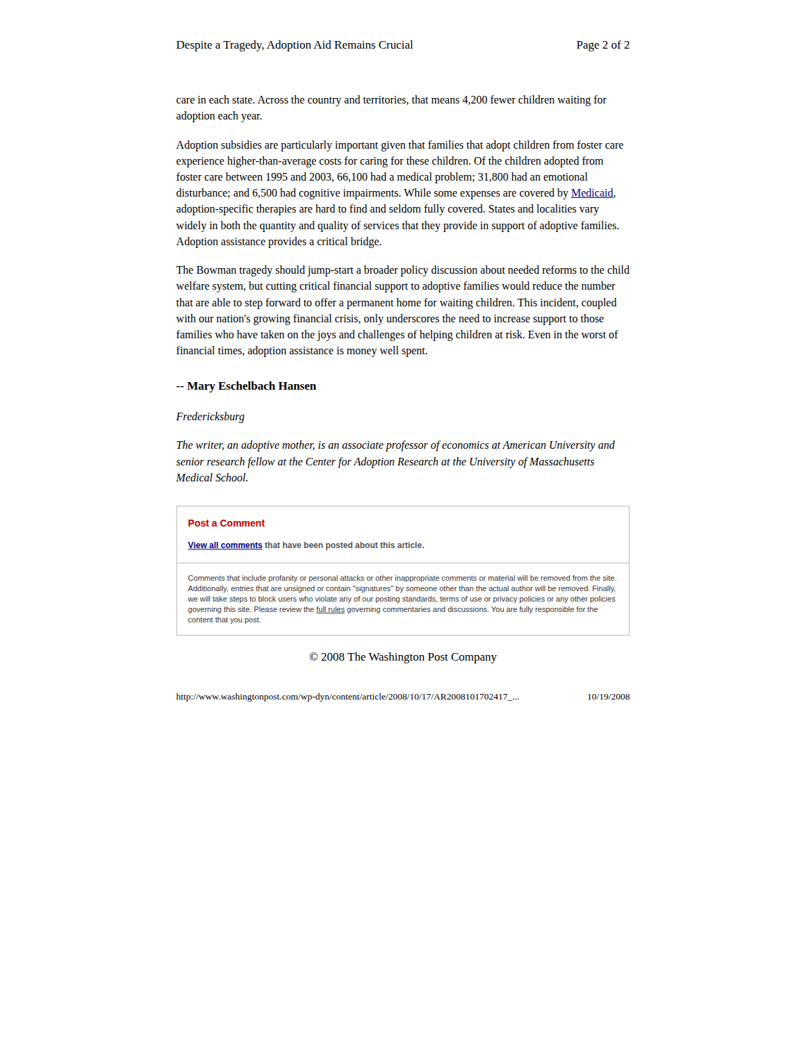Despite a Tragedy, Adoption Aid Remains Crucial
Page 2 of 2
care in each state. Across the country and territories, that means 4,200 fewer children waiting for adoption each year.
Adoption subsidies are particularly important given that families that adopt children from foster care experience higher-than-average costs for caring for these children. Of the children adopted from foster care between 1995 and 2003, 66,100 had a medical problem; 31,800 had an emotional disturbance; and 6,500 had cognitive impairments. While some expenses are covered by Medicaid, adoption-specific therapies are hard to find and seldom fully covered. States and localities vary widely in both the quantity and quality of services that they provide in support of adoptive families. Adoption assistance provides a critical bridge.
The Bowman tragedy should jump-start a broader policy discussion about needed reforms to the child welfare system, but cutting critical financial support to adoptive families would reduce the number that are able to step forward to offer a permanent home for waiting children. This incident, coupled with our nation's growing financial crisis, only underscores the need to increase support to those families who have taken on the joys and challenges of helping children at risk. Even in the worst of financial times, adoption assistance is money well spent.
-- Mary Eschelbach Hansen
Fredericksburg
The writer, an adoptive mother, is an associate professor of economics at American University and senior research fellow at the Center for Adoption Research at the University of Massachusetts Medical School.
Post a Comment
View all comments that have been posted about this article.
Comments that include profanity or personal attacks or other inappropriate comments or material will be removed from the site. Additionally, entries that are unsigned or contain "signatures" by someone other than the actual author will be removed. Finally, we will take steps to block users who violate any of our posting standards, terms of use or privacy policies or any other policies governing this site. Please review the full rules governing commentaries and discussions. You are fully responsible for the content that you post.
© 2008 The Washington Post Company
http://www.washingtonpost.com/wp-dyn/content/article/2008/10/17/AR2008101702417_...
10/19/2008